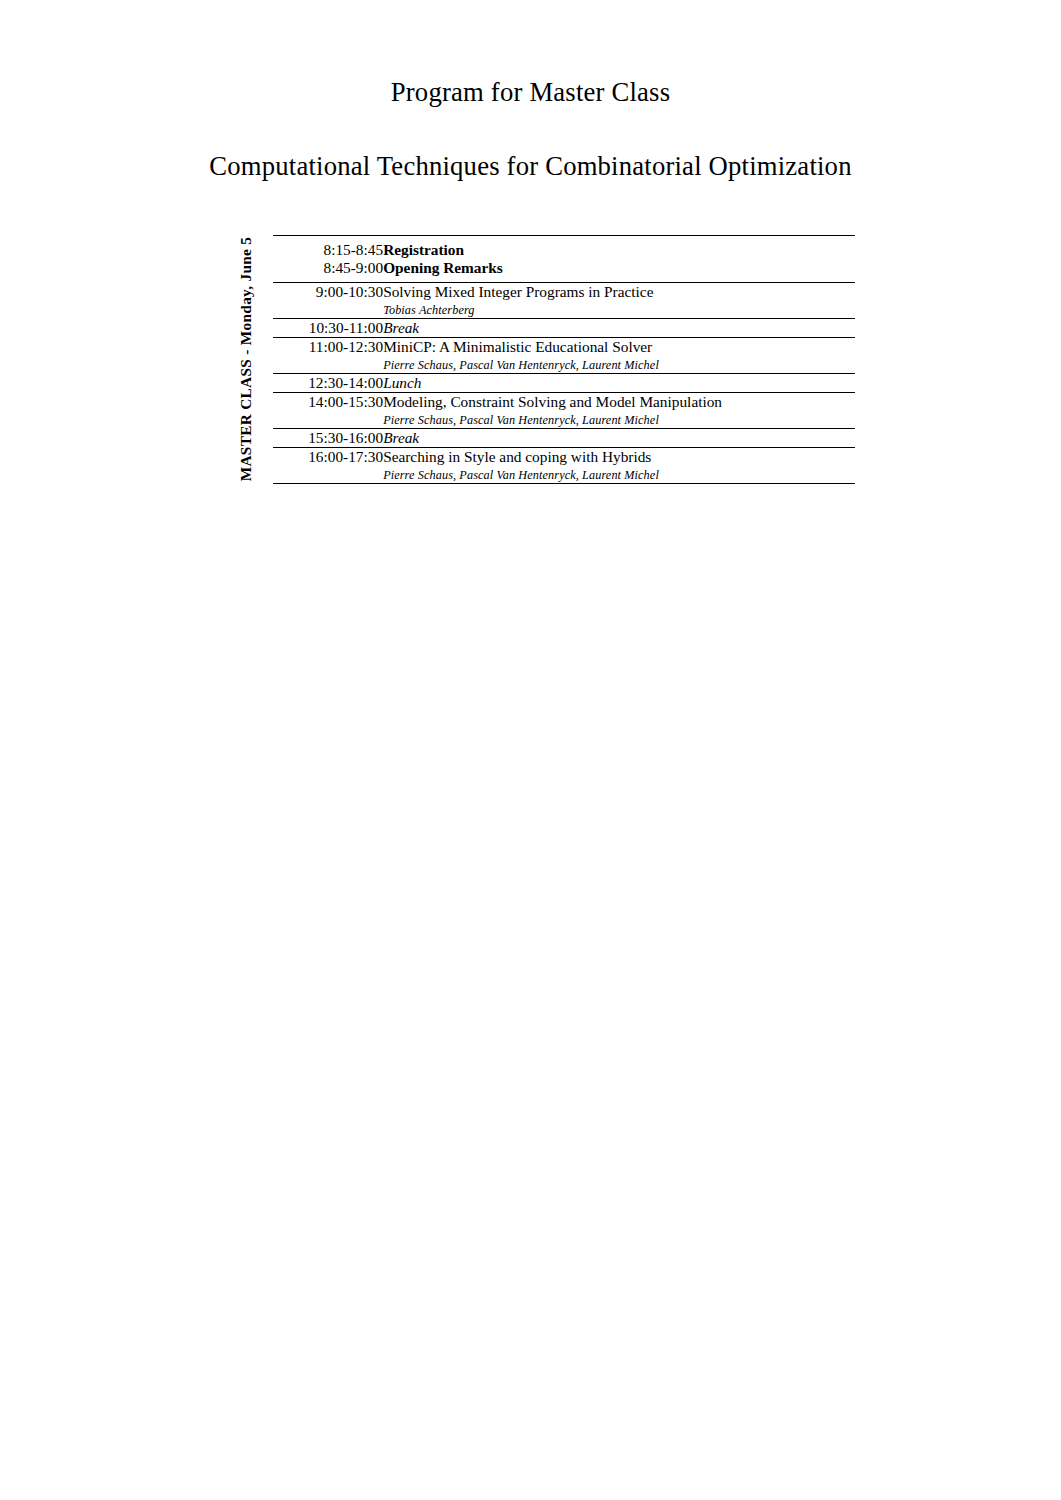Program for Master Class
Computational Techniques for Combinatorial Optimization
MASTER CLASS - Monday, June 5
| 8:15-8:45 | Registration |
| 8:45-9:00 | Opening Remarks |
| 9:00-10:30 | Solving Mixed Integer Programs in Practice Tobias Achterberg |
| 10:30-11:00 | Break |
| 11:00-12:30 | MiniCP: A Minimalistic Educational Solver Pierre Schaus, Pascal Van Hentenryck, Laurent Michel |
| 12:30-14:00 | Lunch |
| 14:00-15:30 | Modeling, Constraint Solving and Model Manipulation Pierre Schaus, Pascal Van Hentenryck, Laurent Michel |
| 15:30-16:00 | Break |
| 16:00-17:30 | Searching in Style and coping with Hybrids Pierre Schaus, Pascal Van Hentenryck, Laurent Michel |